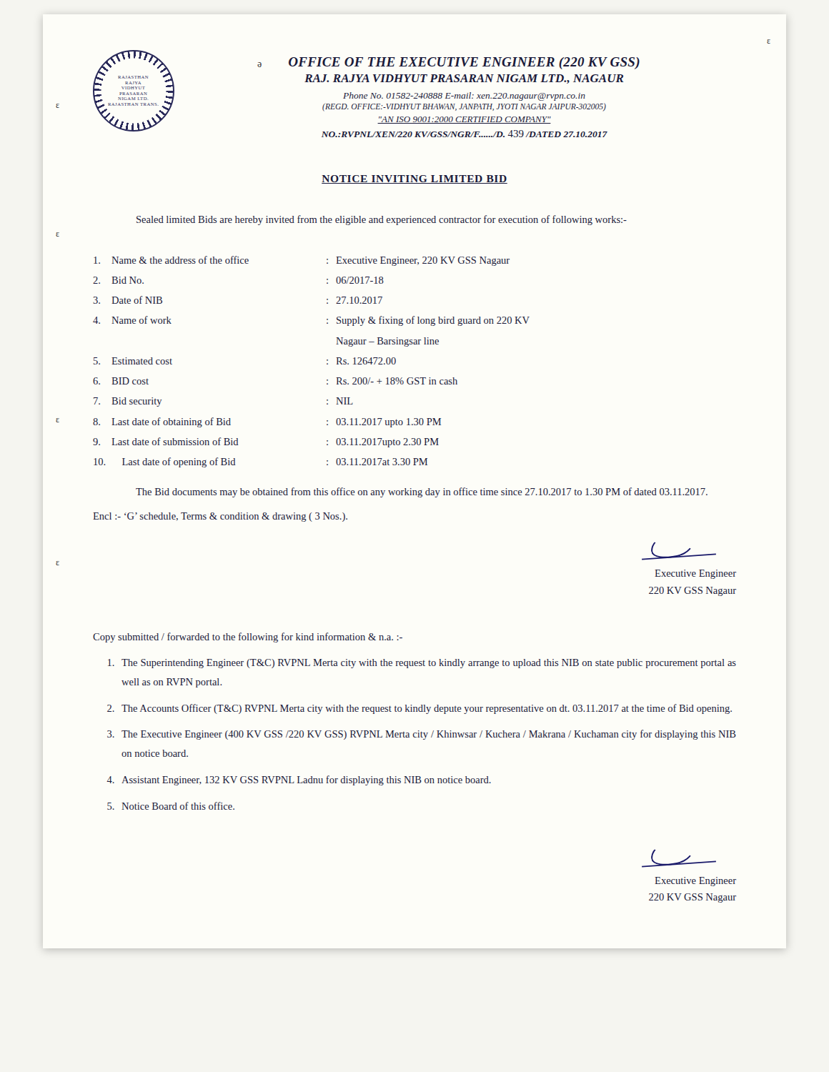ε ε ε ε ε ə
RAJASTHAN
RAJYA
VIDHYUT
PRASARAN
NIGAM LTD.
RAJASTHAN TRANS.
OFFICE OF THE EXECUTIVE ENGINEER (220 KV GSS)
RAJ. RAJYA VIDHYUT PRASARAN NIGAM LTD., NAGAUR
Phone No. 01582-240888 E-mail: xen.220.nagaur@rvpn.co.in
(REGD. OFFICE:-VIDHYUT BHAWAN, JANPATH, JYOTI NAGAR JAIPUR-302005)
"AN ISO 9001:2000 CERTIFIED COMPANY"
NO.:RVPNL/XEN/220 KV/GSS/NGR/F....../D. 439 /DATED 27.10.2017
NOTICE INVITING LIMITED BID
Sealed limited Bids are hereby invited from the eligible and experienced contractor for execution of following works:-
Name & the address of the office : Executive Engineer, 220 KV GSS Nagaur
Bid No. : 06/2017-18
Date of NIB : 27.10.2017
Name of work : Supply & fixing of long bird guard on 220 KVNagaur – Barsingsar line
Estimated cost : Rs. 126472.00
BID cost : Rs. 200/- + 18% GST in cash
Bid security : NIL
Last date of obtaining of Bid : 03.11.2017 upto 1.30 PM
Last date of submission of Bid : 03.11.2017upto 2.30 PM
Last date of opening of Bid : 03.11.2017at 3.30 PM
The Bid documents may be obtained from this office on any working day in office time since 27.10.2017 to 1.30 PM of dated 03.11.2017.
Encl :- ‘G’ schedule, Terms & condition & drawing ( 3 Nos.).
Executive Engineer
220 KV GSS Nagaur
Copy submitted / forwarded to the following for kind information & n.a. :-
The Superintending Engineer (T&C) RVPNL Merta city with the request to kindly arrange to upload this NIB on state public procurement portal as well as on RVPN portal.
The Accounts Officer (T&C) RVPNL Merta city with the request to kindly depute your representative on dt. 03.11.2017 at the time of Bid opening.
The Executive Engineer (400 KV GSS /220 KV GSS) RVPNL Merta city / Khinwsar / Kuchera / Makrana / Kuchaman city for displaying this NIB on notice board.
Assistant Engineer, 132 KV GSS RVPNL Ladnu for displaying this NIB on notice board.
Notice Board of this office.
Executive Engineer
220 KV GSS Nagaur